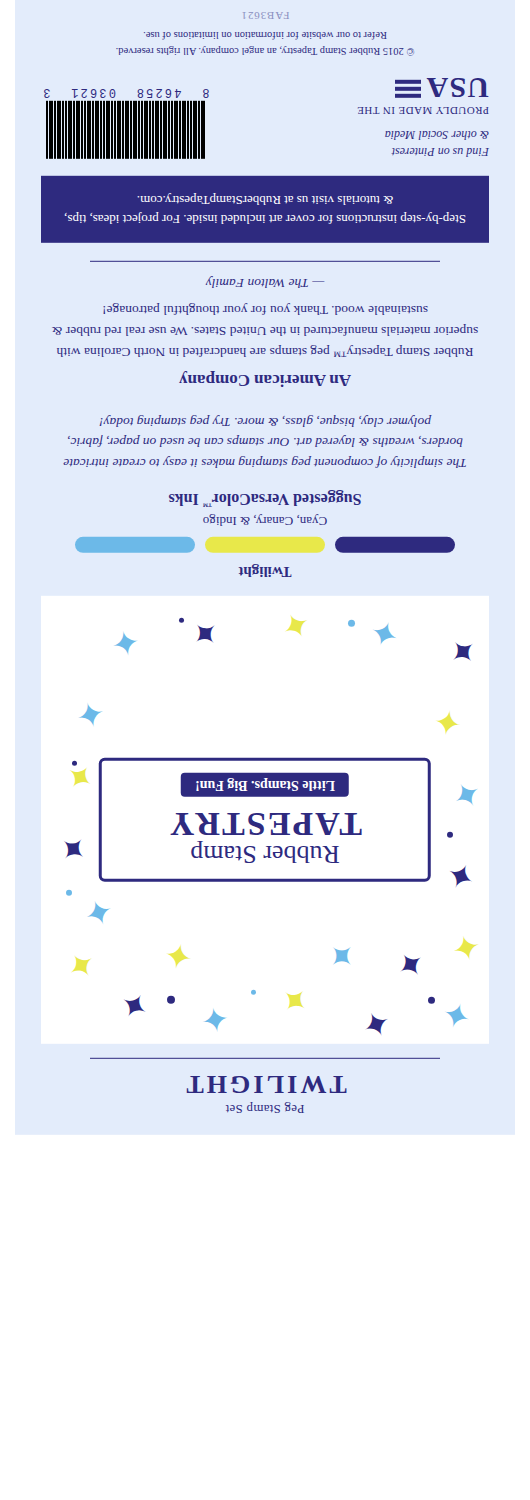Peg Stamp Set
TWILIGHT
✦ ✦ ✦ ✦ ✦ ✦ ✦ ✦ ✦ ✦ ✦ ✦ ✦ ✦ ✦ ✦ ✦ ✦ ✦ ✦ ✦ ✦
Rubber Stamp
TAPESTRY
Little Stamps. Big Fun!
Twilight
Cyan, Canary, & Indigo
Suggested VersaColor™ Inks
The simplicity of component peg stamping makes it easy to create intricate borders, wreaths & layered art. Our stamps can be used on paper, fabric, polymer clay, bisque, glass, & more. Try peg stamping today!
An American Company
Rubber Stamp Tapestry™ peg stamps are handcrafted in North Carolina with superior materials manufactured in the United States. We use real red rubber & sustainable wood. Thank you for your thoughtful patronage!
— The Walton Family
Step-by-step instructions for cover art included inside. For project ideas, tips, & tutorials visit us at RubberStampTapestry.com.
Find us on Pinterest
& other Social Media
PROUDLY MADE IN THE
USA
8 46258 03621 3
© 2015 Rubber Stamp Tapestry, an angel company. All rights reserved.
Refer to our website for information on limitations of use.
FAB3621